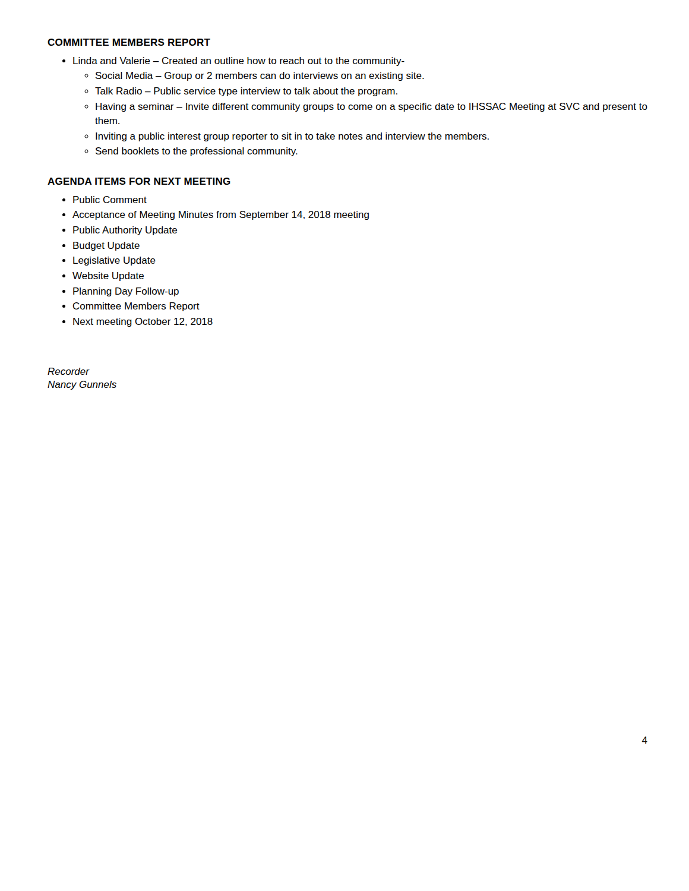COMMITTEE MEMBERS REPORT
Linda and Valerie – Created an outline how to reach out to the community-
Social Media – Group or 2 members can do interviews on an existing site.
Talk Radio – Public service type interview to talk about the program.
Having a seminar – Invite different community groups to come on a specific date to IHSSAC Meeting at SVC and present to them.
Inviting a public interest group reporter to sit in to take notes and interview the members.
Send booklets to the professional community.
AGENDA ITEMS FOR NEXT MEETING
Public Comment
Acceptance of Meeting Minutes from September 14, 2018 meeting
Public Authority Update
Budget Update
Legislative Update
Website Update
Planning Day Follow-up
Committee Members Report
Next meeting October 12, 2018
Recorder
Nancy Gunnels
4